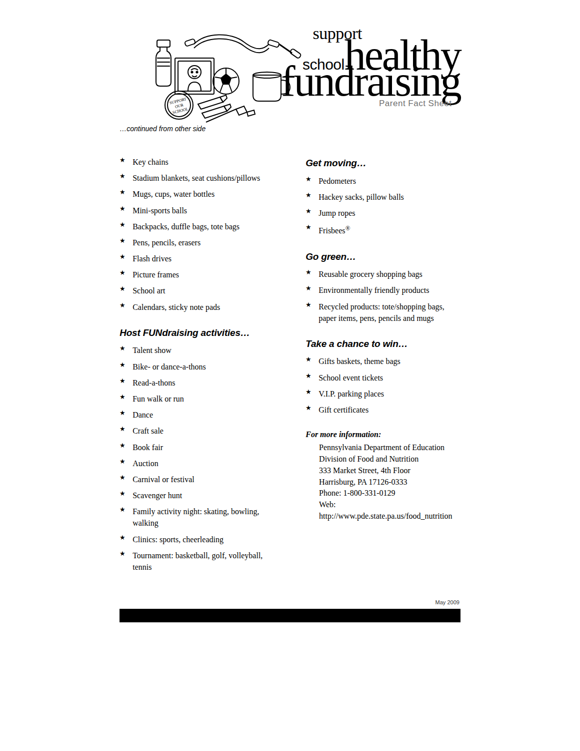SUPPORT OUR SCHOOL
support
school healthy
fundraising
Parent Fact Sheet
…continued from other side
Key chains
Stadium blankets, seat cushions/pillows
Mugs, cups, water bottles
Mini-sports balls
Backpacks, duffle bags, tote bags
Pens, pencils, erasers
Flash drives
Picture frames
School art
Calendars, sticky note pads
Host FUNdraising activities…
Talent show
Bike- or dance-a-thons
Read-a-thons
Fun walk or run
Dance
Craft sale
Book fair
Auction
Carnival or festival
Scavenger hunt
Family activity night: skating, bowling, walking
Clinics: sports, cheerleading
Tournament: basketball, golf, volleyball, tennis
Get moving…
Pedometers
Hackey sacks, pillow balls
Jump ropes
Frisbees®
Go green…
Reusable grocery shopping bags
Environmentally friendly products
Recycled products: tote/shopping bags,paper items, pens, pencils and mugs
Take a chance to win…
Gifts baskets, theme bags
School event tickets
V.I.P. parking places
Gift certificates
For more information:
Pennsylvania Department of Education
Division of Food and Nutrition
333 Market Street, 4th Floor
Harrisburg, PA 17126-0333
Phone: 1-800-331-0129
Web: http://www.pde.state.pa.us/food_nutrition
May 2009